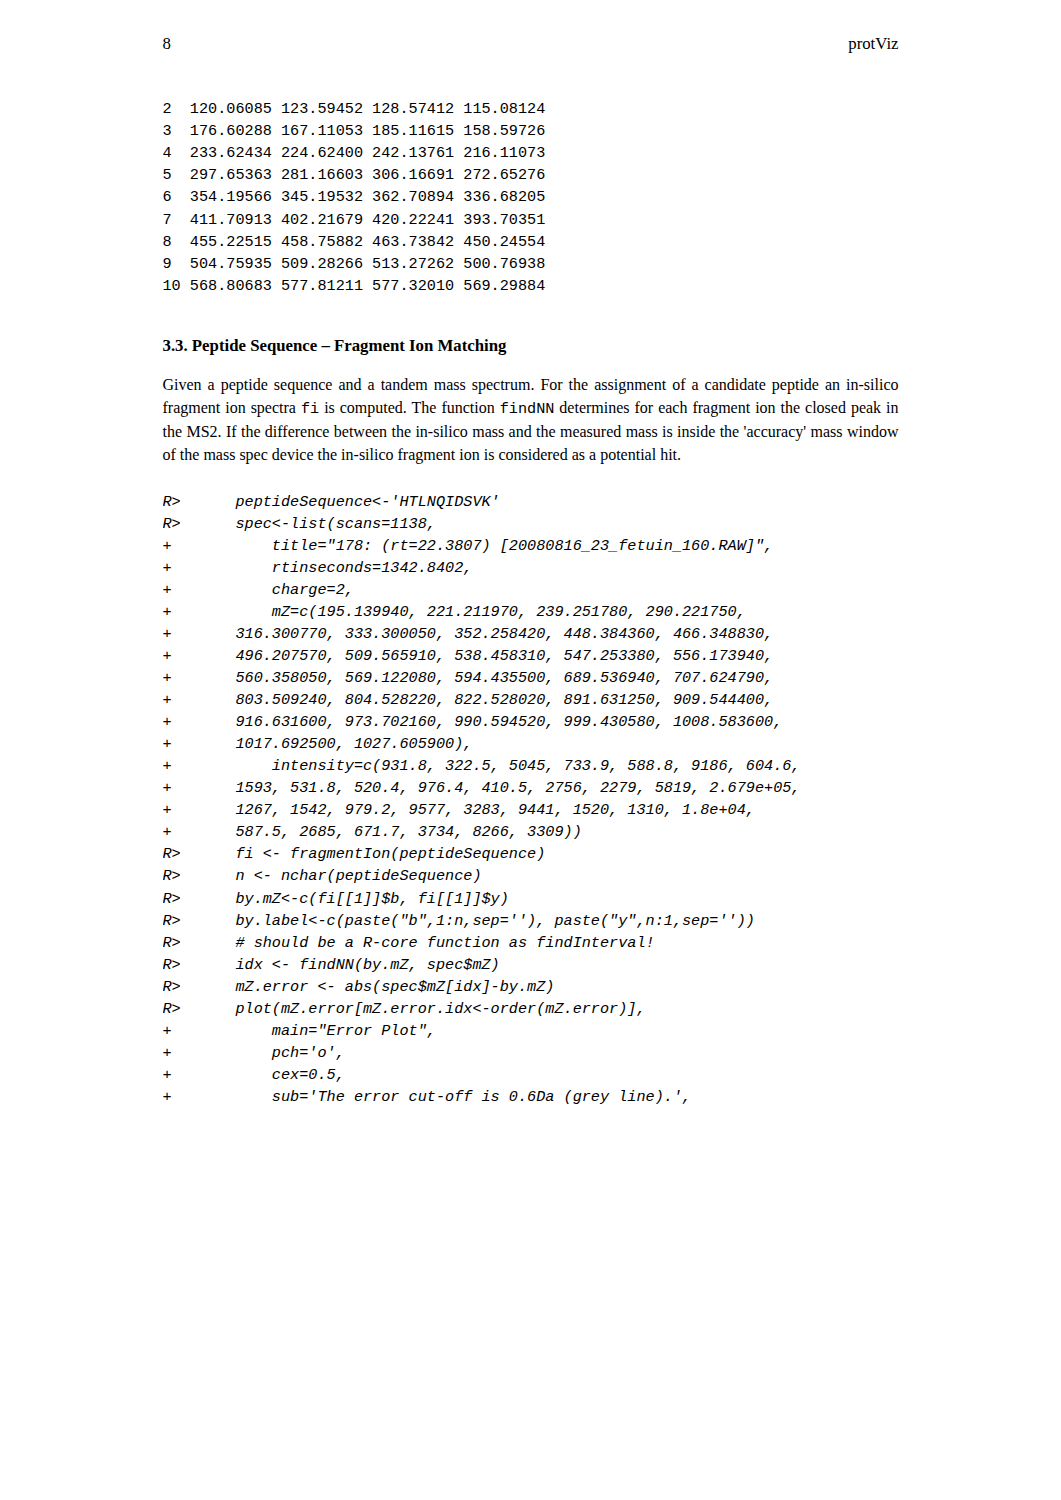8 protViz
2  120.06085 123.59452 128.57412 115.08124
3  176.60288 167.11053 185.11615 158.59726
4  233.62434 224.62400 242.13761 216.11073
5  297.65363 281.16603 306.16691 272.65276
6  354.19566 345.19532 362.70894 336.68205
7  411.70913 402.21679 420.22241 393.70351
8  455.22515 458.75882 463.73842 450.24554
9  504.75935 509.28266 513.27262 500.76938
10 568.80683 577.81211 577.32010 569.29884
3.3. Peptide Sequence – Fragment Ion Matching
Given a peptide sequence and a tandem mass spectrum. For the assignment of a candidate peptide an in-silico fragment ion spectra fi is computed. The function findNN determines for each fragment ion the closed peak in the MS2. If the difference between the in-silico mass and the measured mass is inside the 'accuracy' mass window of the mass spec device the in-silico fragment ion is considered as a potential hit.
R>      peptideSequence<-'HTLNQIDSVK'
R>      spec<-list(scans=1138,
+           title="178: (rt=22.3807) [20080816_23_fetuin_160.RAW]",
+           rtinseconds=1342.8402,
+           charge=2,
+           mZ=c(195.139940, 221.211970, 239.251780, 290.221750,
+       316.300770, 333.300050, 352.258420, 448.384360, 466.348830,
+       496.207570, 509.565910, 538.458310, 547.253380, 556.173940,
+       560.358050, 569.122080, 594.435500, 689.536940, 707.624790,
+       803.509240, 804.528220, 822.528020, 891.631250, 909.544400,
+       916.631600, 973.702160, 990.594520, 999.430580, 1008.583600,
+       1017.692500, 1027.605900),
+           intensity=c(931.8, 322.5, 5045, 733.9, 588.8, 9186, 604.6,
+       1593, 531.8, 520.4, 976.4, 410.5, 2756, 2279, 5819, 2.679e+05,
+       1267, 1542, 979.2, 9577, 3283, 9441, 1520, 1310, 1.8e+04,
+       587.5, 2685, 671.7, 3734, 8266, 3309))
R>      fi <- fragmentIon(peptideSequence)
R>      n <- nchar(peptideSequence)
R>      by.mZ<-c(fi[[1]]$b, fi[[1]]$y)
R>      by.label<-c(paste("b",1:n,sep=''), paste("y",n:1,sep=''))
R>      # should be a R-core function as findInterval!
R>      idx <- findNN(by.mZ, spec$mZ)
R>      mZ.error <- abs(spec$mZ[idx]-by.mZ)
R>      plot(mZ.error[mZ.error.idx<-order(mZ.error)],
+           main="Error Plot",
+           pch='o',
+           cex=0.5,
+           sub='The error cut-off is 0.6Da (grey line).',